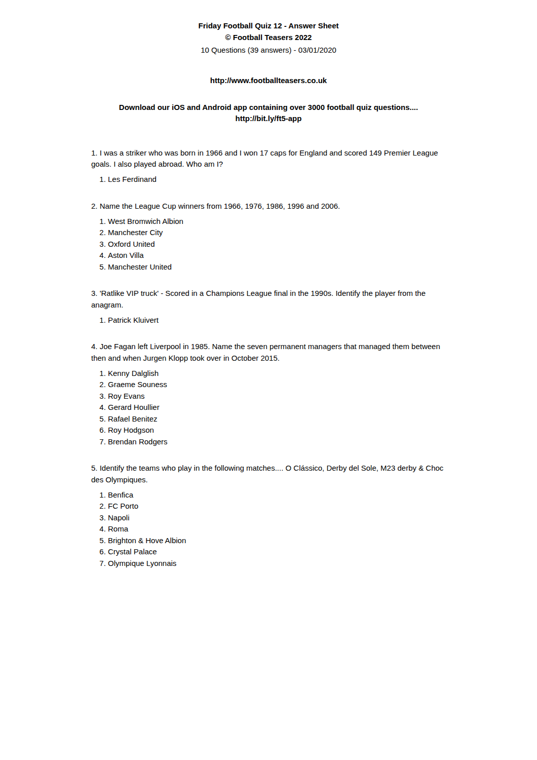Friday Football Quiz 12 - Answer Sheet
© Football Teasers 2022
10 Questions (39 answers) - 03/01/2020
http://www.footballteasers.co.uk
Download our iOS and Android app containing over 3000 football quiz questions....
http://bit.ly/ft5-app
1. I was a striker who was born in 1966 and I won 17 caps for England and scored 149 Premier League goals. I also played abroad. Who am I?
Les Ferdinand
2. Name the League Cup winners from 1966, 1976, 1986, 1996 and 2006.
West Bromwich Albion
Manchester City
Oxford United
Aston Villa
Manchester United
3. 'Ratlike VIP truck' - Scored in a Champions League final in the 1990s. Identify the player from the anagram.
Patrick Kluivert
4. Joe Fagan left Liverpool in 1985. Name the seven permanent managers that managed them between then and when Jurgen Klopp took over in October 2015.
Kenny Dalglish
Graeme Souness
Roy Evans
Gerard Houllier
Rafael Benitez
Roy Hodgson
Brendan Rodgers
5. Identify the teams who play in the following matches.... O Clássico, Derby del Sole, M23 derby & Choc des Olympiques.
Benfica
FC Porto
Napoli
Roma
Brighton & Hove Albion
Crystal Palace
Olympique Lyonnais